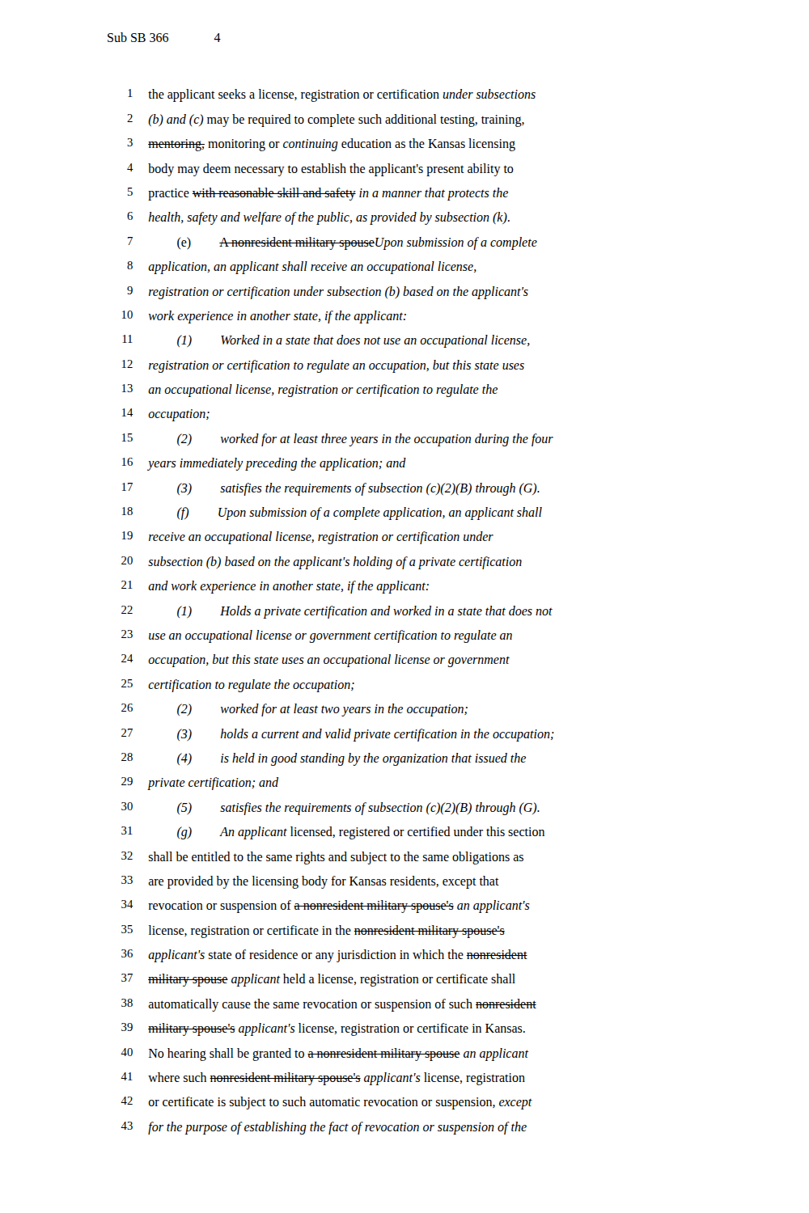Sub SB 366 4
the applicant seeks a license, registration or certification under subsections
(b) and (c) may be required to complete such additional testing, training,
mentoring, monitoring or continuing education as the Kansas licensing
body may deem necessary to establish the applicant's present ability to
practice with reasonable skill and safety in a manner that protects the
health, safety and welfare of the public, as provided by subsection (k).
(e) A nonresident military spouse Upon submission of a complete
application, an applicant shall receive an occupational license,
registration or certification under subsection (b) based on the applicant's
work experience in another state, if the applicant:
(1) Worked in a state that does not use an occupational license,
registration or certification to regulate an occupation, but this state uses
an occupational license, registration or certification to regulate the
occupation;
(2) worked for at least three years in the occupation during the four
years immediately preceding the application; and
(3) satisfies the requirements of subsection (c)(2)(B) through (G).
(f) Upon submission of a complete application, an applicant shall
receive an occupational license, registration or certification under
subsection (b) based on the applicant's holding of a private certification
and work experience in another state, if the applicant:
(1) Holds a private certification and worked in a state that does not
use an occupational license or government certification to regulate an
occupation, but this state uses an occupational license or government
certification to regulate the occupation;
(2) worked for at least two years in the occupation;
(3) holds a current and valid private certification in the occupation;
(4) is held in good standing by the organization that issued the
private certification; and
(5) satisfies the requirements of subsection (c)(2)(B) through (G).
(g) An applicant licensed, registered or certified under this section
shall be entitled to the same rights and subject to the same obligations as
are provided by the licensing body for Kansas residents, except that
revocation or suspension of a nonresident military spouse's an applicant's
license, registration or certificate in the nonresident military spouse's
applicant's state of residence or any jurisdiction in which the nonresident
military spouse applicant held a license, registration or certificate shall
automatically cause the same revocation or suspension of such nonresident
military spouse's applicant's license, registration or certificate in Kansas.
No hearing shall be granted to a nonresident military spouse an applicant
where such nonresident military spouse's applicant's license, registration
or certificate is subject to such automatic revocation or suspension, except
for the purpose of establishing the fact of revocation or suspension of the